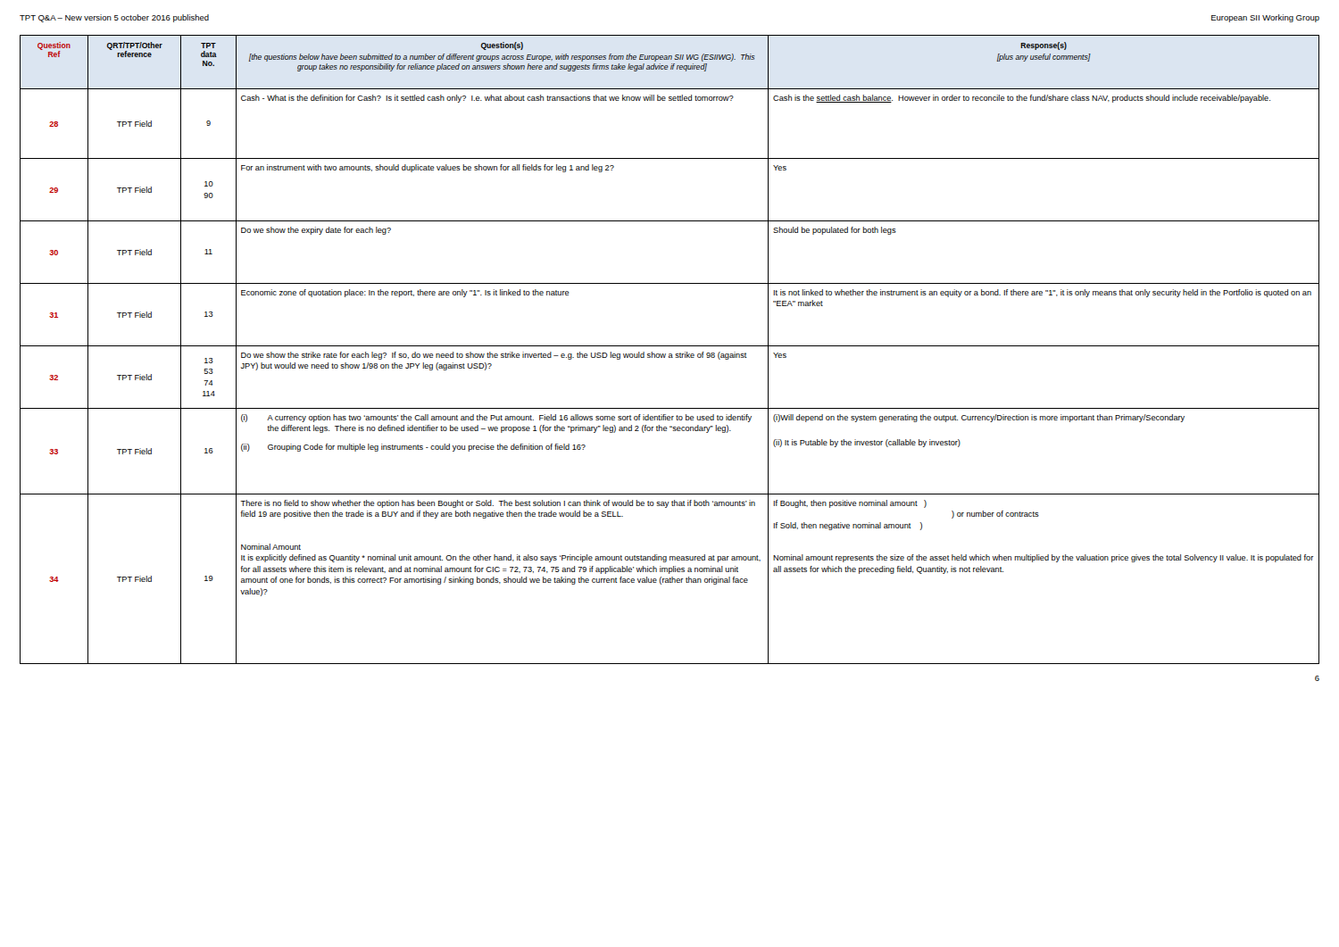TPT Q&A – New version 5 october 2016 published
European SII Working Group
| Question Ref | QRT/TPT/Other reference | TPT data No. | Question(s) [the questions below have been submitted to a number of different groups across Europe, with responses from the European SII WG (ESIIWG). This group takes no responsibility for reliance placed on answers shown here and suggests firms take legal advice if required] | Response(s) [plus any useful comments] |
| --- | --- | --- | --- | --- |
| 28 | TPT Field | 9 | Cash - What is the definition for Cash? Is it settled cash only? I.e. what about cash transactions that we know will be settled tomorrow? | Cash is the settled cash balance . However in order to reconcile to the fund/share class NAV, products should include receivable/payable. |
| 29 | TPT Field | 10 90 | For an instrument with two amounts, should duplicate values be shown for all fields for leg 1 and leg 2? | Yes |
| 30 | TPT Field | 11 | Do we show the expiry date for each leg? | Should be populated for both legs |
| 31 | TPT Field | 13 | Economic zone of quotation place: In the report, there are only "1". Is it linked to the nature | It is not linked to whether the instrument is an equity or a bond. If there are "1", it is only means that only security held in the Portfolio is quoted on an "EEA" market |
| 32 | TPT Field | 13 53 74 114 | Do we show the strike rate for each leg? If so, do we need to show the strike inverted – e.g. the USD leg would show a strike of 98 (against JPY) but would we need to show 1/98 on the JPY leg (against USD)? | Yes |
| 33 | TPT Field | 16 | (i) A currency option has two ‘amounts’ the Call amount and the Put amount. Field 16 allows some sort of identifier to be used to identify the different legs. There is no defined identifier to be used – we propose 1 (for the “primary” leg) and 2 (for the “secondary” leg). (ii) Grouping Code for multiple leg instruments - could you precise the definition of field 16? | (i)Will depend on the system generating the output. Currency/Direction is more important than Primary/Secondary (ii) It is Putable by the investor (callable by investor) |
| 34 | TPT Field | 19 | There is no field to show whether the option has been Bought or Sold. The best solution I can think of would be to say that if both ‘amounts’ in field 19 are positive then the trade is a BUY and if they are both negative then the trade would be a SELL. Nominal Amount It is explicitly defined as Quantity * nominal unit amount. On the other hand, it also says ‘Principle amount outstanding measured at par amount, for all assets where this item is relevant, and at nominal amount for CIC = 72, 73, 74, 75 and 79 if applicable’ which implies a nominal unit amount of one for bonds, is this correct? For amortising / sinking bonds, should we be taking the current face value (rather than original face value)? | If Bought, then positive nominal amount ) ) or number of contracts If Sold, then negative nominal amount ) Nominal amount represents the size of the asset held which when multiplied by the valuation price gives the total Solvency II value. It is populated for all assets for which the preceding field, Quantity, is not relevant. |
6